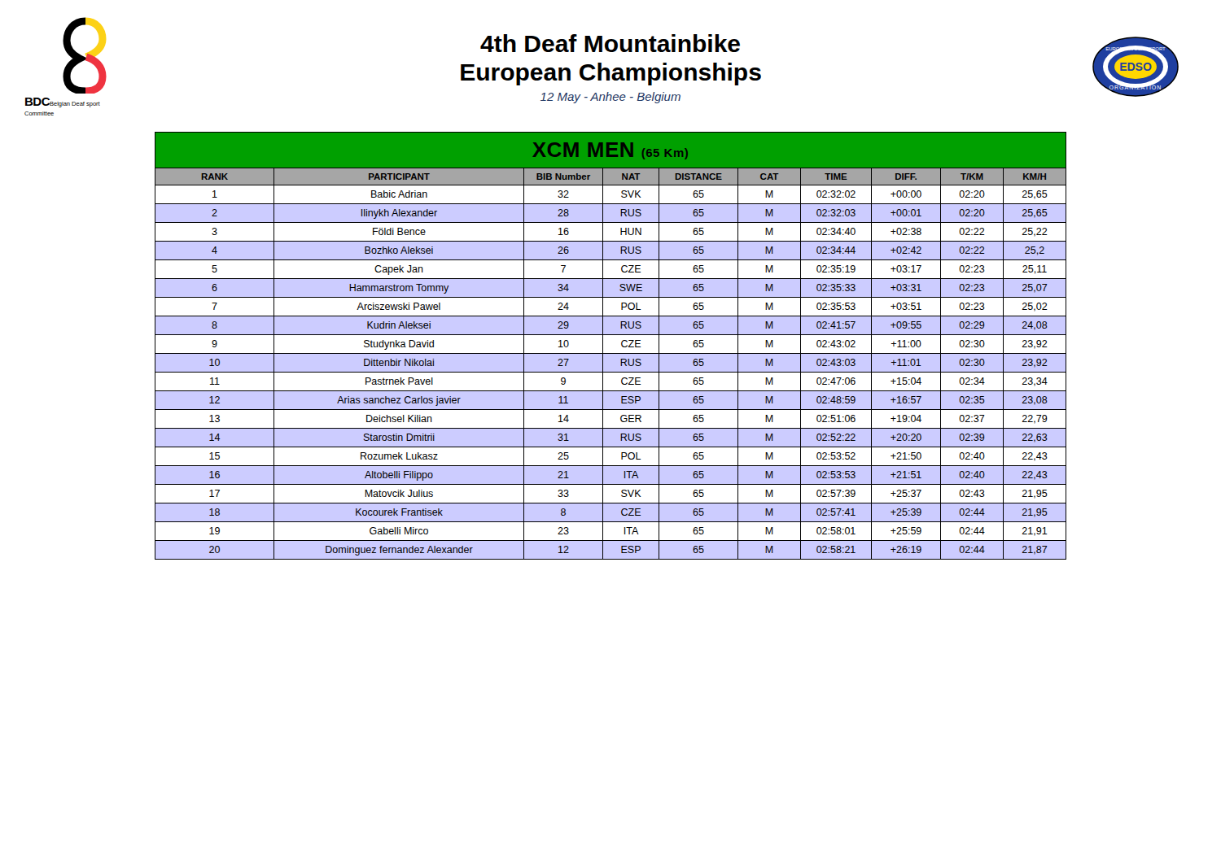BDC Belgian Deaf sport
Committee
4th Deaf Mountainbike
European Championships
12 May - Anhee - Belgium
EUROPEAN DEAF SPORT ORGANIZATION EDSO
XCM MEN (65 Km)
| RANK | PARTICIPANT | BIB Number | NAT | DISTANCE | CAT | TIME | DIFF. | T/KM | KM/H |
| --- | --- | --- | --- | --- | --- | --- | --- | --- | --- |
| 1 | Babic Adrian | 32 | SVK | 65 | M | 02:32:02 | +00:00 | 02:20 | 25,65 |
| 2 | Ilinykh Alexander | 28 | RUS | 65 | M | 02:32:03 | +00:01 | 02:20 | 25,65 |
| 3 | Földi Bence | 16 | HUN | 65 | M | 02:34:40 | +02:38 | 02:22 | 25,22 |
| 4 | Bozhko Aleksei | 26 | RUS | 65 | M | 02:34:44 | +02:42 | 02:22 | 25,2 |
| 5 | Capek Jan | 7 | CZE | 65 | M | 02:35:19 | +03:17 | 02:23 | 25,11 |
| 6 | Hammarstrom Tommy | 34 | SWE | 65 | M | 02:35:33 | +03:31 | 02:23 | 25,07 |
| 7 | Arciszewski Pawel | 24 | POL | 65 | M | 02:35:53 | +03:51 | 02:23 | 25,02 |
| 8 | Kudrin Aleksei | 29 | RUS | 65 | M | 02:41:57 | +09:55 | 02:29 | 24,08 |
| 9 | Studynka David | 10 | CZE | 65 | M | 02:43:02 | +11:00 | 02:30 | 23,92 |
| 10 | Dittenbir Nikolai | 27 | RUS | 65 | M | 02:43:03 | +11:01 | 02:30 | 23,92 |
| 11 | Pastrnek Pavel | 9 | CZE | 65 | M | 02:47:06 | +15:04 | 02:34 | 23,34 |
| 12 | Arias sanchez Carlos javier | 11 | ESP | 65 | M | 02:48:59 | +16:57 | 02:35 | 23,08 |
| 13 | Deichsel Kilian | 14 | GER | 65 | M | 02:51:06 | +19:04 | 02:37 | 22,79 |
| 14 | Starostin Dmitrii | 31 | RUS | 65 | M | 02:52:22 | +20:20 | 02:39 | 22,63 |
| 15 | Rozumek Lukasz | 25 | POL | 65 | M | 02:53:52 | +21:50 | 02:40 | 22,43 |
| 16 | Altobelli Filippo | 21 | ITA | 65 | M | 02:53:53 | +21:51 | 02:40 | 22,43 |
| 17 | Matovcik Julius | 33 | SVK | 65 | M | 02:57:39 | +25:37 | 02:43 | 21,95 |
| 18 | Kocourek Frantisek | 8 | CZE | 65 | M | 02:57:41 | +25:39 | 02:44 | 21,95 |
| 19 | Gabelli Mirco | 23 | ITA | 65 | M | 02:58:01 | +25:59 | 02:44 | 21,91 |
| 20 | Dominguez fernandez Alexander | 12 | ESP | 65 | M | 02:58:21 | +26:19 | 02:44 | 21,87 |